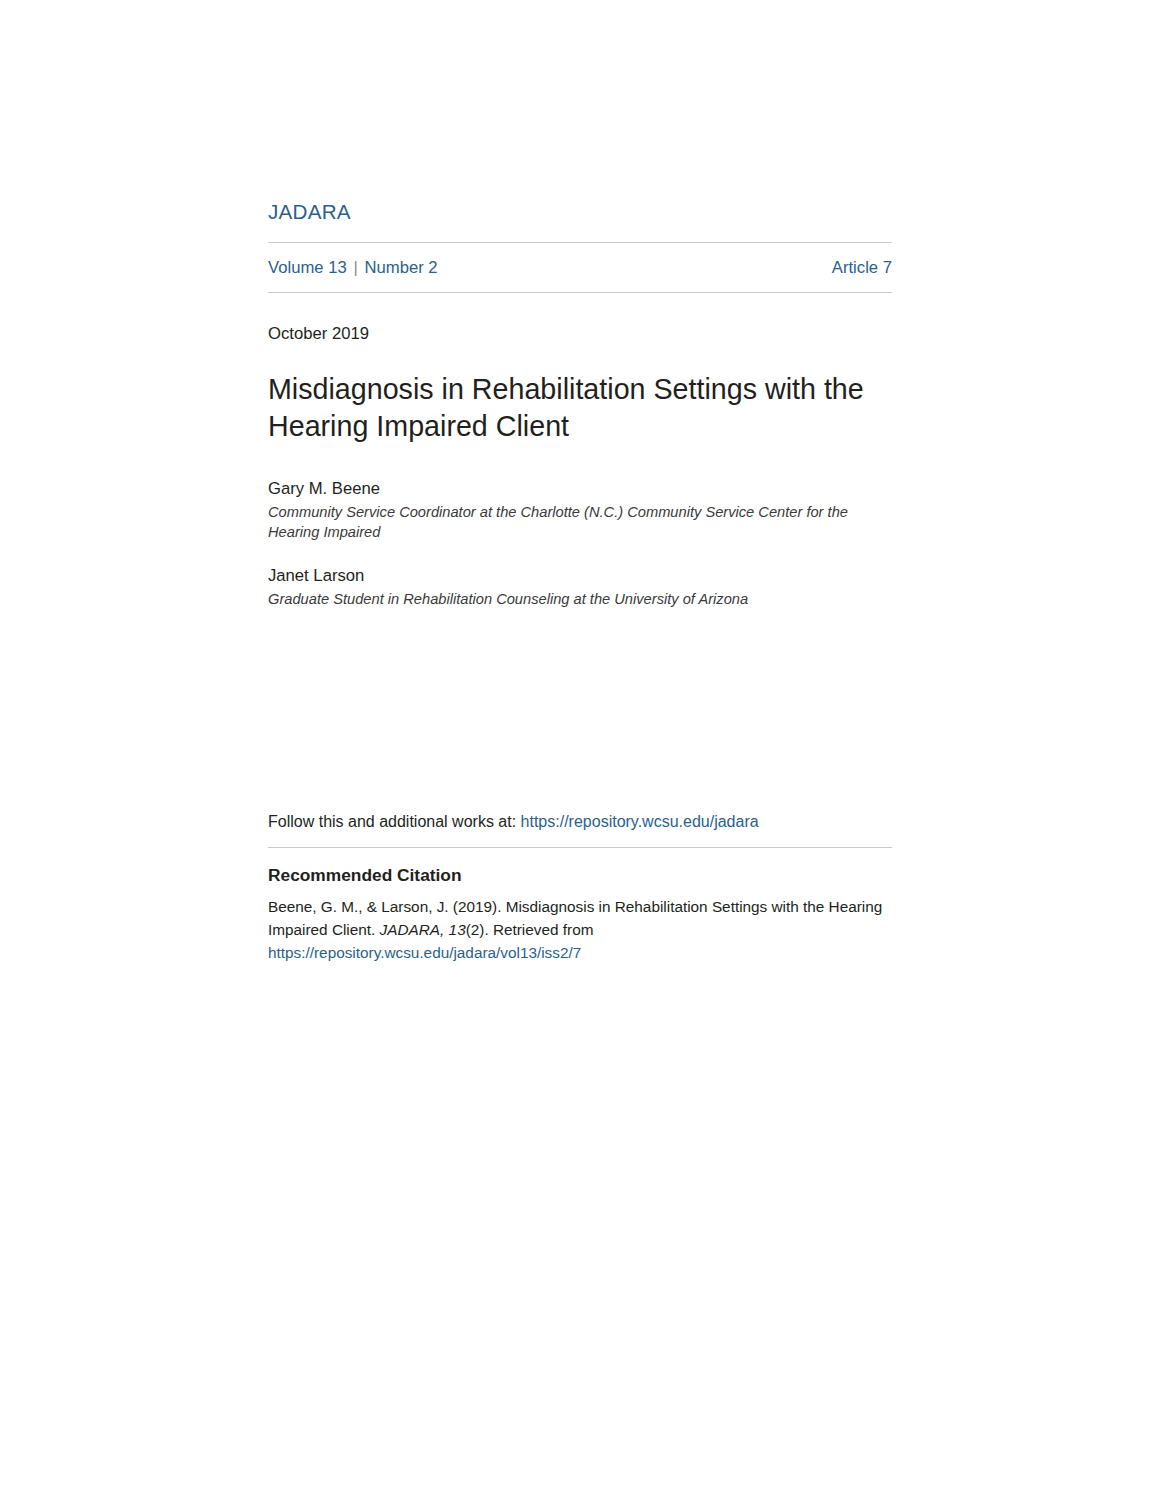JADARA
Volume 13|Number 2
Article 7
October 2019
Misdiagnosis in Rehabilitation Settings with the Hearing Impaired Client
Gary M. Beene
Community Service Coordinator at the Charlotte (N.C.) Community Service Center for the Hearing Impaired
Janet Larson
Graduate Student in Rehabilitation Counseling at the University of Arizona
Follow this and additional works at: https://repository.wcsu.edu/jadara
Recommended Citation
Beene, G. M., & Larson, J. (2019). Misdiagnosis in Rehabilitation Settings with the Hearing Impaired Client. JADARA, 13(2). Retrieved from https://repository.wcsu.edu/jadara/vol13/iss2/7